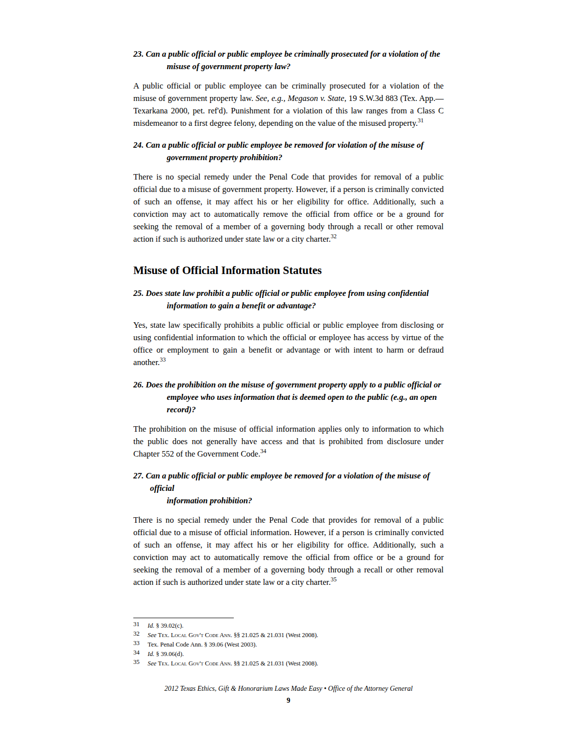23. Can a public official or public employee be criminally prosecuted for a violation of the misuse of government property law?
A public official or public employee can be criminally prosecuted for a violation of the misuse of government property law. See, e.g., Megason v. State, 19 S.W.3d 883 (Tex. App.—Texarkana 2000, pet. ref'd). Punishment for a violation of this law ranges from a Class C misdemeanor to a first degree felony, depending on the value of the misused property.31
24. Can a public official or public employee be removed for violation of the misuse of government property prohibition?
There is no special remedy under the Penal Code that provides for removal of a public official due to a misuse of government property. However, if a person is criminally convicted of such an offense, it may affect his or her eligibility for office. Additionally, such a conviction may act to automatically remove the official from office or be a ground for seeking the removal of a member of a governing body through a recall or other removal action if such is authorized under state law or a city charter.32
Misuse of Official Information Statutes
25. Does state law prohibit a public official or public employee from using confidential information to gain a benefit or advantage?
Yes, state law specifically prohibits a public official or public employee from disclosing or using confidential information to which the official or employee has access by virtue of the office or employment to gain a benefit or advantage or with intent to harm or defraud another.33
26. Does the prohibition on the misuse of government property apply to a public official or employee who uses information that is deemed open to the public (e.g., an open record)?
The prohibition on the misuse of official information applies only to information to which the public does not generally have access and that is prohibited from disclosure under Chapter 552 of the Government Code.34
27. Can a public official or public employee be removed for a violation of the misuse of official information prohibition?
There is no special remedy under the Penal Code that provides for removal of a public official due to a misuse of official information. However, if a person is criminally convicted of such an offense, it may affect his or her eligibility for office. Additionally, such a conviction may act to automatically remove the official from office or be a ground for seeking the removal of a member of a governing body through a recall or other removal action if such is authorized under state law or a city charter.35
31 Id. § 39.02(c).
32 See Tex. Local Gov't Code Ann. §§ 21.025 & 21.031 (West 2008).
33 Tex. Penal Code Ann. § 39.06 (West 2003).
34 Id. § 39.06(d).
35 See Tex. Local Gov't Code Ann. §§ 21.025 & 21.031 (West 2008).
2012 Texas Ethics, Gift & Honorarium Laws Made Easy • Office of the Attorney General
9